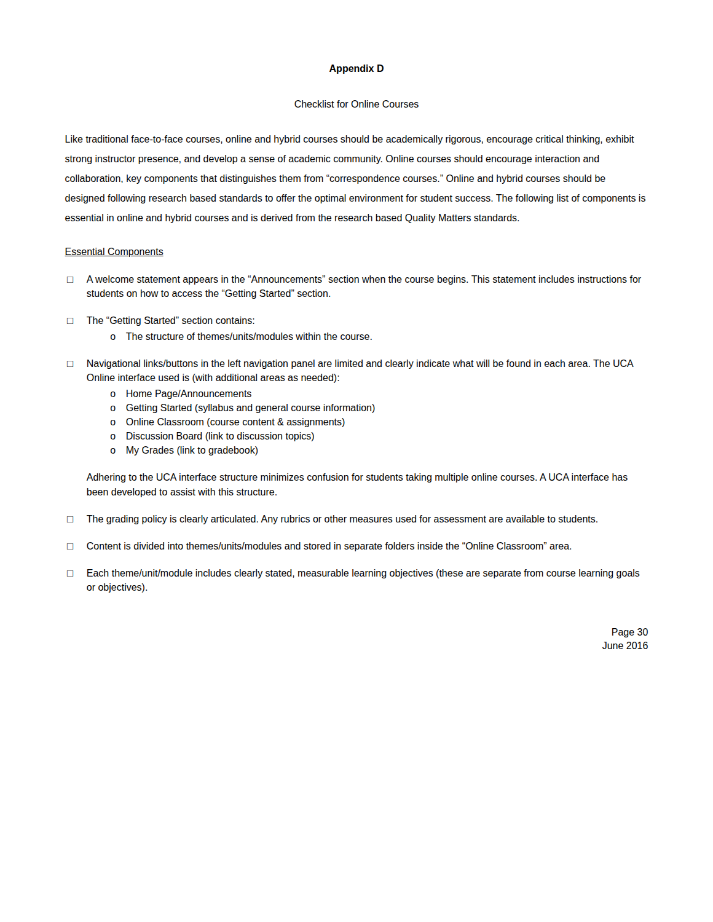Appendix D
Checklist for Online Courses
Like traditional face-to-face courses, online and hybrid courses should be academically rigorous, encourage critical thinking, exhibit strong instructor presence, and develop a sense of academic community. Online courses should encourage interaction and collaboration, key components that distinguishes them from “correspondence courses.” Online and hybrid courses should be designed following research based standards to offer the optimal environment for student success. The following list of components is essential in online and hybrid courses and is derived from the research based Quality Matters standards.
Essential Components
A welcome statement appears in the “Announcements” section when the course begins. This statement includes instructions for students on how to access the “Getting Started” section.
The “Getting Started” section contains:
The structure of themes/units/modules within the course.
Navigational links/buttons in the left navigation panel are limited and clearly indicate what will be found in each area. The UCA Online interface used is (with additional areas as needed):
Home Page/Announcements
Getting Started (syllabus and general course information)
Online Classroom (course content & assignments)
Discussion Board (link to discussion topics)
My Grades (link to gradebook)
Adhering to the UCA interface structure minimizes confusion for students taking multiple online courses. A UCA interface has been developed to assist with this structure.
The grading policy is clearly articulated. Any rubrics or other measures used for assessment are available to students.
Content is divided into themes/units/modules and stored in separate folders inside the “Online Classroom” area.
Each theme/unit/module includes clearly stated, measurable learning objectives (these are separate from course learning goals or objectives).
Page 30
June 2016